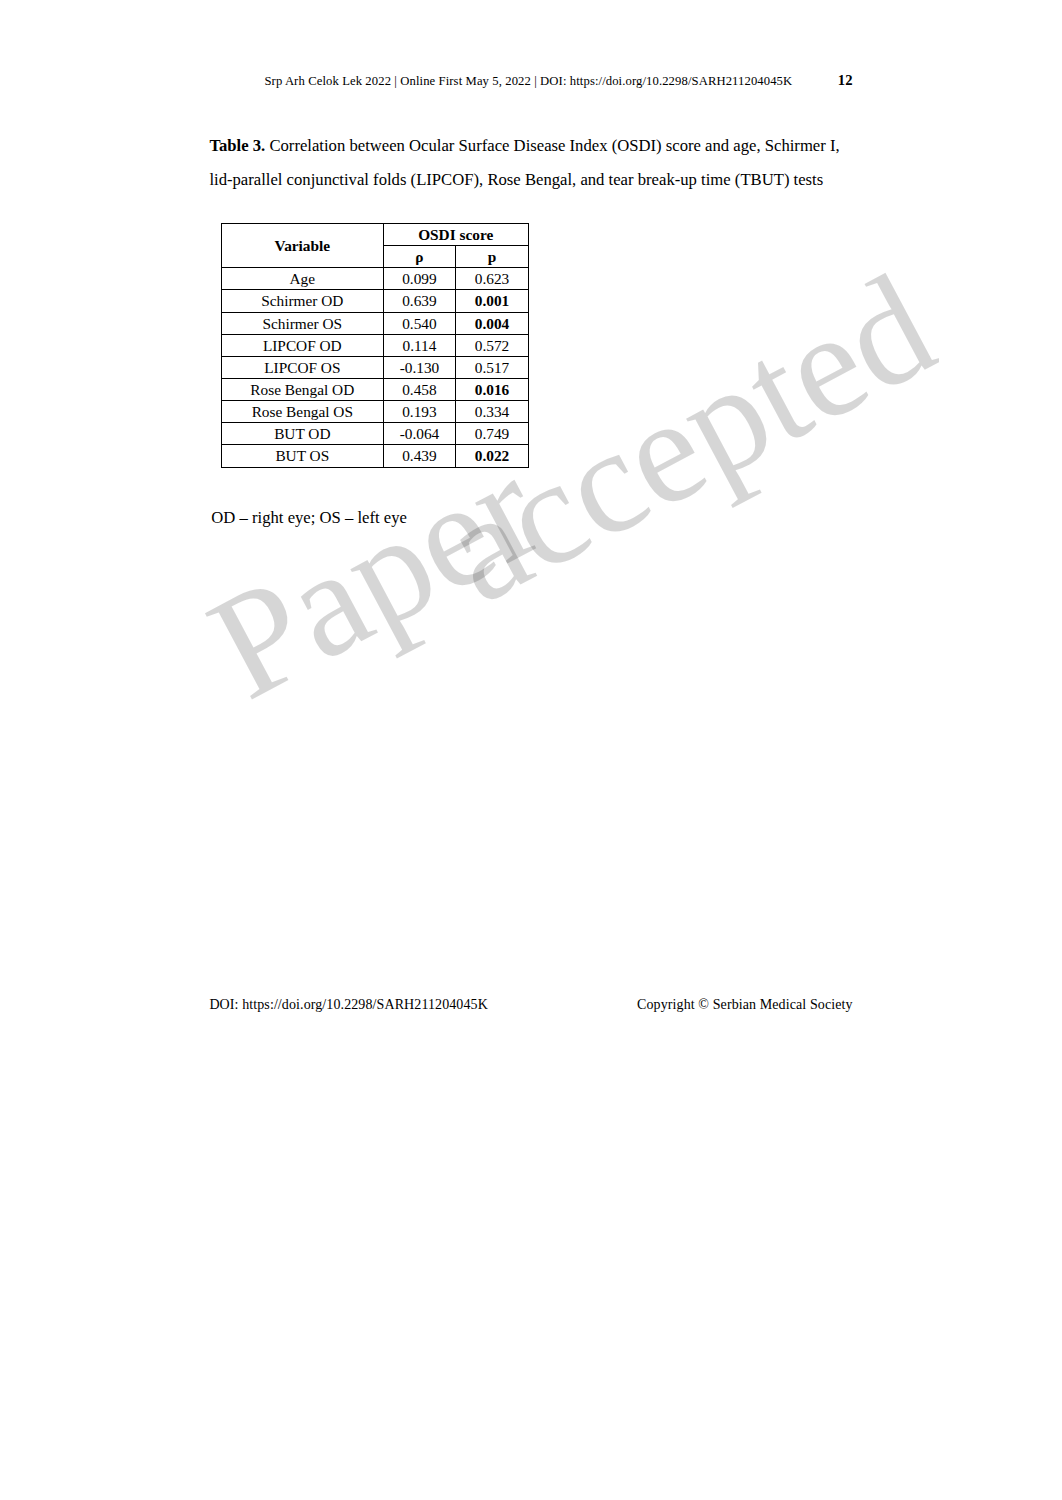Srp Arh Celok Lek 2022 | Online First May 5, 2022 | DOI: https://doi.org/10.2298/SARH211204045K
12
Table 3. Correlation between Ocular Surface Disease Index (OSDI) score and age, Schirmer I, lid-parallel conjunctival folds (LIPCOF), Rose Bengal, and tear break-up time (TBUT) tests
| Variable | OSDI score |
| --- | --- |
| ρ | p |
| Age | 0.099 | 0.623 |
| Schirmer OD | 0.639 | 0.001 |
| Schirmer OS | 0.540 | 0.004 |
| LIPCOF OD | 0.114 | 0.572 |
| LIPCOF OS | -0.130 | 0.517 |
| Rose Bengal OD | 0.458 | 0.016 |
| Rose Bengal OS | 0.193 | 0.334 |
| BUT OD | -0.064 | 0.749 |
| BUT OS | 0.439 | 0.022 |
OD – right eye; OS – left eye
DOI: https://doi.org/10.2298/SARH211204045K
Copyright © Serbian Medical Society
Paper
accepted